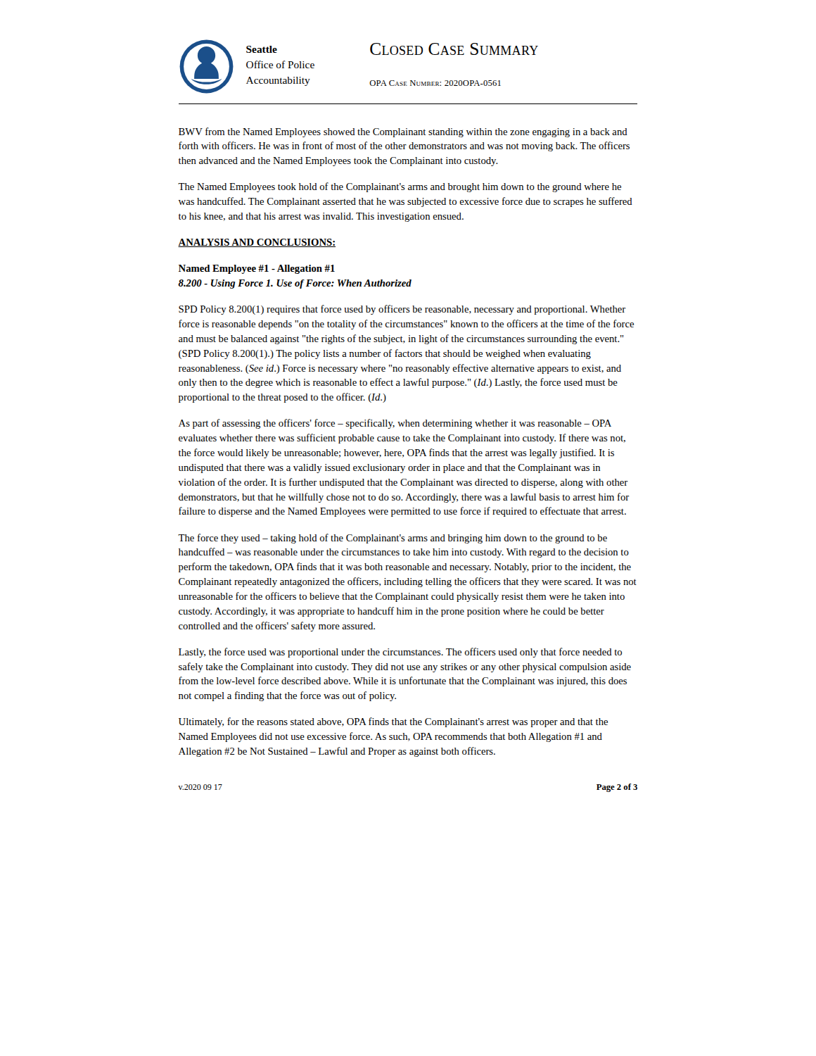Seattle
Office of Police
Accountability
Closed Case Summary
OPA Case Number: 2020OPA-0561
BWV from the Named Employees showed the Complainant standing within the zone engaging in a back and forth with officers. He was in front of most of the other demonstrators and was not moving back. The officers then advanced and the Named Employees took the Complainant into custody.
The Named Employees took hold of the Complainant's arms and brought him down to the ground where he was handcuffed. The Complainant asserted that he was subjected to excessive force due to scrapes he suffered to his knee, and that his arrest was invalid. This investigation ensued.
ANALYSIS AND CONCLUSIONS:
Named Employee #1 - Allegation #1
8.200 - Using Force 1. Use of Force: When Authorized
SPD Policy 8.200(1) requires that force used by officers be reasonable, necessary and proportional. Whether force is reasonable depends "on the totality of the circumstances" known to the officers at the time of the force and must be balanced against "the rights of the subject, in light of the circumstances surrounding the event." (SPD Policy 8.200(1).) The policy lists a number of factors that should be weighed when evaluating reasonableness. (See id.) Force is necessary where "no reasonably effective alternative appears to exist, and only then to the degree which is reasonable to effect a lawful purpose." (Id.) Lastly, the force used must be proportional to the threat posed to the officer. (Id.)
As part of assessing the officers' force – specifically, when determining whether it was reasonable – OPA evaluates whether there was sufficient probable cause to take the Complainant into custody. If there was not, the force would likely be unreasonable; however, here, OPA finds that the arrest was legally justified. It is undisputed that there was a validly issued exclusionary order in place and that the Complainant was in violation of the order. It is further undisputed that the Complainant was directed to disperse, along with other demonstrators, but that he willfully chose not to do so. Accordingly, there was a lawful basis to arrest him for failure to disperse and the Named Employees were permitted to use force if required to effectuate that arrest.
The force they used – taking hold of the Complainant's arms and bringing him down to the ground to be handcuffed – was reasonable under the circumstances to take him into custody. With regard to the decision to perform the takedown, OPA finds that it was both reasonable and necessary. Notably, prior to the incident, the Complainant repeatedly antagonized the officers, including telling the officers that they were scared. It was not unreasonable for the officers to believe that the Complainant could physically resist them were he taken into custody. Accordingly, it was appropriate to handcuff him in the prone position where he could be better controlled and the officers' safety more assured.
Lastly, the force used was proportional under the circumstances. The officers used only that force needed to safely take the Complainant into custody. They did not use any strikes or any other physical compulsion aside from the low-level force described above. While it is unfortunate that the Complainant was injured, this does not compel a finding that the force was out of policy.
Ultimately, for the reasons stated above, OPA finds that the Complainant's arrest was proper and that the Named Employees did not use excessive force. As such, OPA recommends that both Allegation #1 and Allegation #2 be Not Sustained – Lawful and Proper as against both officers.
v.2020 09 17
Page 2 of 3